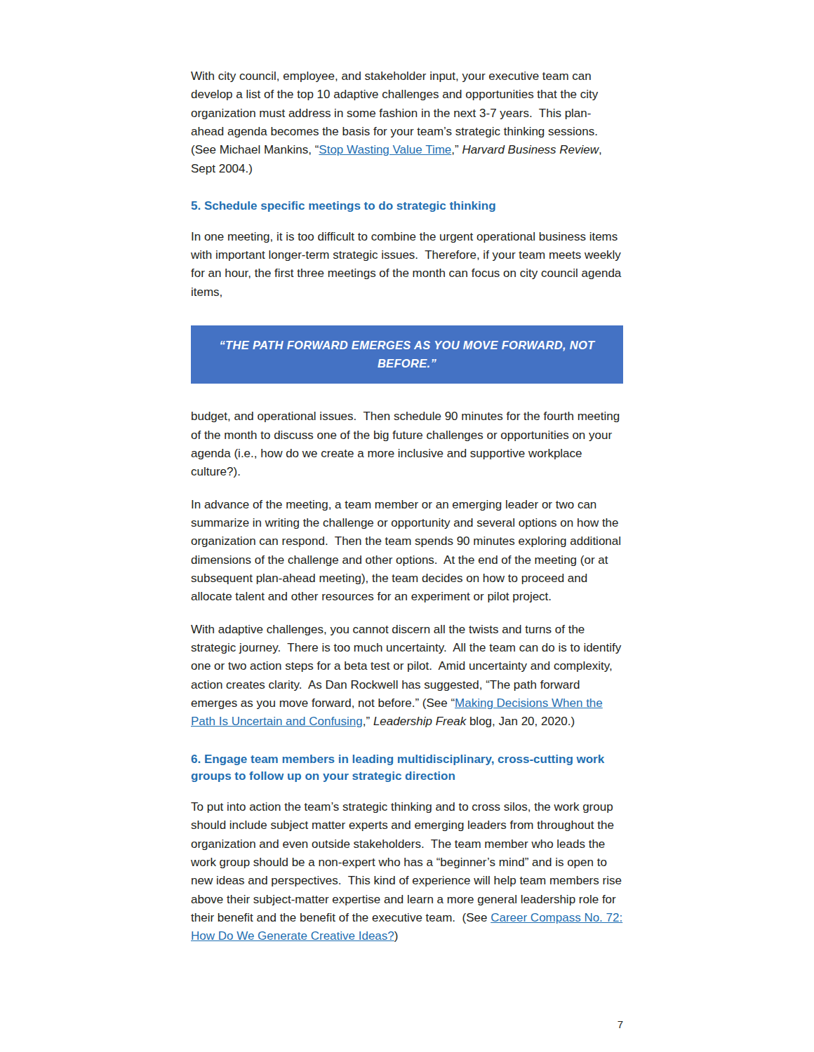With city council, employee, and stakeholder input, your executive team can develop a list of the top 10 adaptive challenges and opportunities that the city organization must address in some fashion in the next 3-7 years. This plan-ahead agenda becomes the basis for your team’s strategic thinking sessions. (See Michael Mankins, “Stop Wasting Value Time,” Harvard Business Review, Sept 2004.)
5. Schedule specific meetings to do strategic thinking
In one meeting, it is too difficult to combine the urgent operational business items with important longer-term strategic issues. Therefore, if your team meets weekly for an hour, the first three meetings of the month can focus on city council agenda items,
“THE PATH FORWARD EMERGES AS YOU MOVE FORWARD, NOT BEFORE.”
budget, and operational issues. Then schedule 90 minutes for the fourth meeting of the month to discuss one of the big future challenges or opportunities on your agenda (i.e., how do we create a more inclusive and supportive workplace culture?).
In advance of the meeting, a team member or an emerging leader or two can summarize in writing the challenge or opportunity and several options on how the organization can respond. Then the team spends 90 minutes exploring additional dimensions of the challenge and other options. At the end of the meeting (or at subsequent plan-ahead meeting), the team decides on how to proceed and allocate talent and other resources for an experiment or pilot project.
With adaptive challenges, you cannot discern all the twists and turns of the strategic journey. There is too much uncertainty. All the team can do is to identify one or two action steps for a beta test or pilot. Amid uncertainty and complexity, action creates clarity. As Dan Rockwell has suggested, “The path forward emerges as you move forward, not before.” (See “Making Decisions When the Path Is Uncertain and Confusing,” Leadership Freak blog, Jan 20, 2020.)
6. Engage team members in leading multidisciplinary, cross-cutting work groups to follow up on your strategic direction
To put into action the team’s strategic thinking and to cross silos, the work group should include subject matter experts and emerging leaders from throughout the organization and even outside stakeholders. The team member who leads the work group should be a non-expert who has a “beginner’s mind” and is open to new ideas and perspectives. This kind of experience will help team members rise above their subject-matter expertise and learn a more general leadership role for their benefit and the benefit of the executive team. (See Career Compass No. 72: How Do We Generate Creative Ideas?)
7